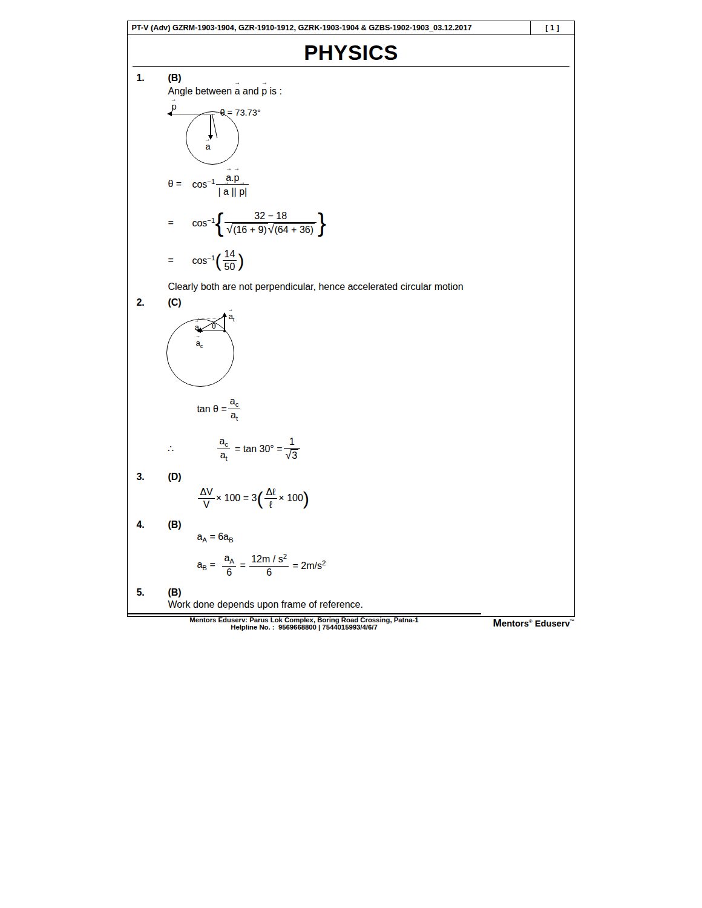PT-V (Adv) GZRM-1903-1904, GZR-1910-1912, GZRK-1903-1904 & GZBS-1902-1903_03.12.2017
[ 1 ]
PHYSICS
1.
(B)
Angle between a and p is :
p
a
θ = 73.73°
θ = cos−1 a.p | a || p|
= cos−1 { 32 − 18 (16 + 9)(64 + 36) }
= cos−1 ( 14 50 )
Clearly both are not perpendicular, hence accelerated circular motion
2.
(C)
at
ac
a
θ
tan θ = ac at
∴ ac at = tan 30° = 1 3
3.
(D)
ΔV V × 100 = 3 ( Δℓ ℓ × 100 )
4.
(B)
aA = 6aB
aB = aA 6 = 12m / s2 6 = 2m/s2
5.
(B)
Work done depends upon frame of reference.
Mentors Eduserv: Parus Lok Complex, Boring Road Crossing, Patna-1
Helpline No. : 9569668800 | 7544015993/4/6/7
Mentors® Eduserv™